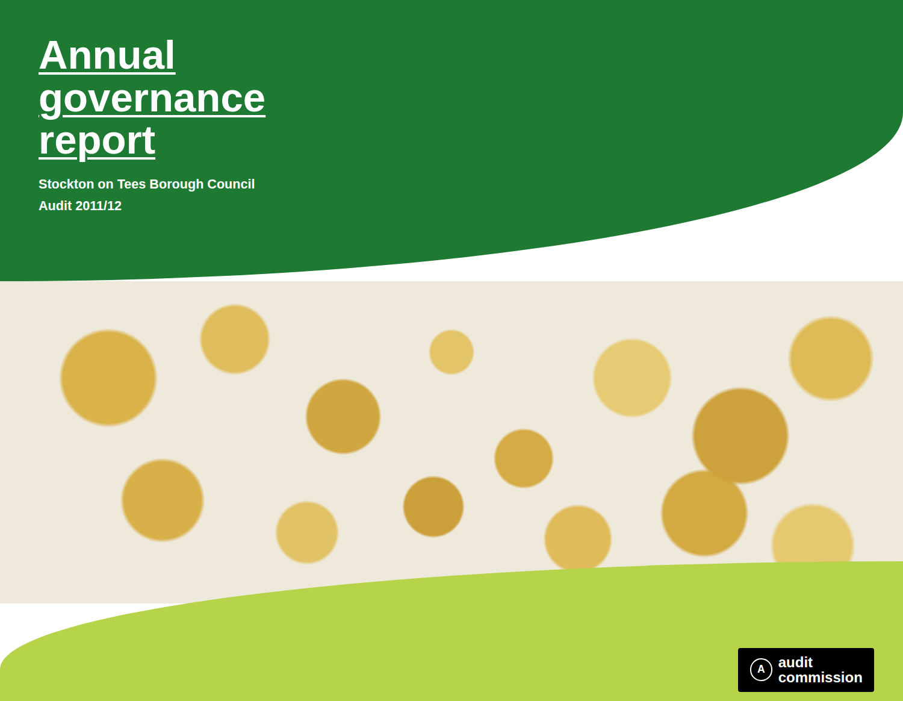Annual governance report
Stockton on Tees Borough Council
Audit 2011/12
A audit commission